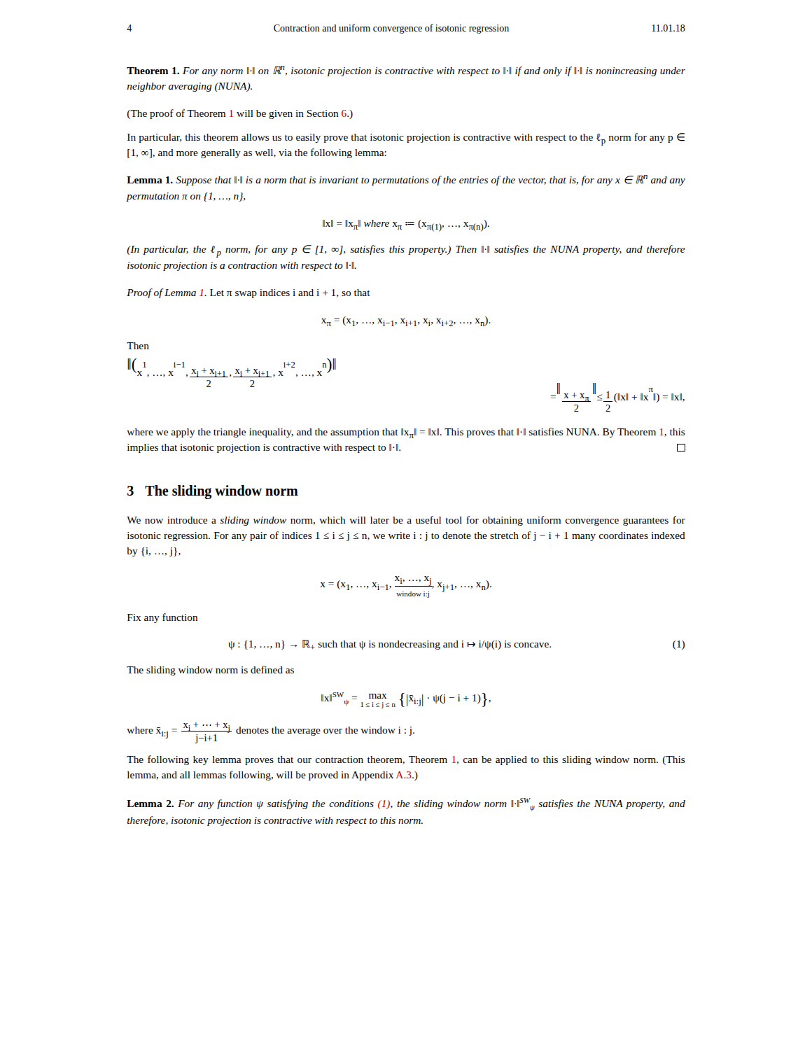4
Contraction and uniform convergence of isotonic regression
11.01.18
Theorem 1. For any norm ‖·‖ on ℝn, isotonic projection is contractive with respect to ‖·‖ if and only if ‖·‖ is nonincreasing under neighbor averaging (NUNA).
(The proof of Theorem 1 will be given in Section 6.)
In particular, this theorem allows us to easily prove that isotonic projection is contractive with respect to the ℓp norm for any p ∈ [1, ∞], and more generally as well, via the following lemma:
Lemma 1. Suppose that ‖·‖ is a norm that is invariant to permutations of the entries of the vector, that is, for any x ∈ ℝn and any permutation π on {1, …, n},
‖x‖ = ‖xπ‖ where xπ ≔ (xπ(1), …, xπ(n)).
(In particular, the ℓp norm, for any p ∈ [1, ∞], satisfies this property.) Then ‖·‖ satisfies the NUNA property, and therefore isotonic projection is a contraction with respect to ‖·‖.
Proof of Lemma 1. Let π swap indices i and i + 1, so that
xπ = (x1, …, xi−1, xi+1, xi, xi+2, …, xn).
Then
‖(x1, …, xi−1, xi + xi+12, xi + xi+12, xi+2, …, xn)‖
= ‖x + xπ 2‖ ≤ 12 (‖x‖ + ‖xπ‖) = ‖x‖,
where we apply the triangle inequality, and the assumption that ‖xπ‖ = ‖x‖. This proves that ‖·‖ satisfies NUNA. By Theorem 1, this implies that isotonic projection is contractive with respect to ‖·‖.
3 The sliding window norm
We now introduce a sliding window norm, which will later be a useful tool for obtaining uniform convergence guarantees for isotonic regression. For any pair of indices 1 ≤ i ≤ j ≤ n, we write i : j to denote the stretch of j − i + 1 many coordinates indexed by {i, …, j},
x = (x1, …, xi−1, xi, …, xj window i:j, xj+1, …, xn).
Fix any function
ψ : {1, …, n} → ℝ+ such that ψ is nondecreasing and i ↦ i/ψ(i) is concave.
(1)
The sliding window norm is defined as
‖x‖SW ψ = max 1 ≤ i ≤ j ≤ n {|x̄i:j| · ψ(j − i + 1)},
where x̄i:j = xi + ⋯ + xj j−i+1 denotes the average over the window i : j.
The following key lemma proves that our contraction theorem, Theorem 1, can be applied to this sliding window norm. (This lemma, and all lemmas following, will be proved in Appendix A.3.)
Lemma 2. For any function ψ satisfying the conditions (1), the sliding window norm ‖·‖SW ψ satisfies the NUNA property, and therefore, isotonic projection is contractive with respect to this norm.